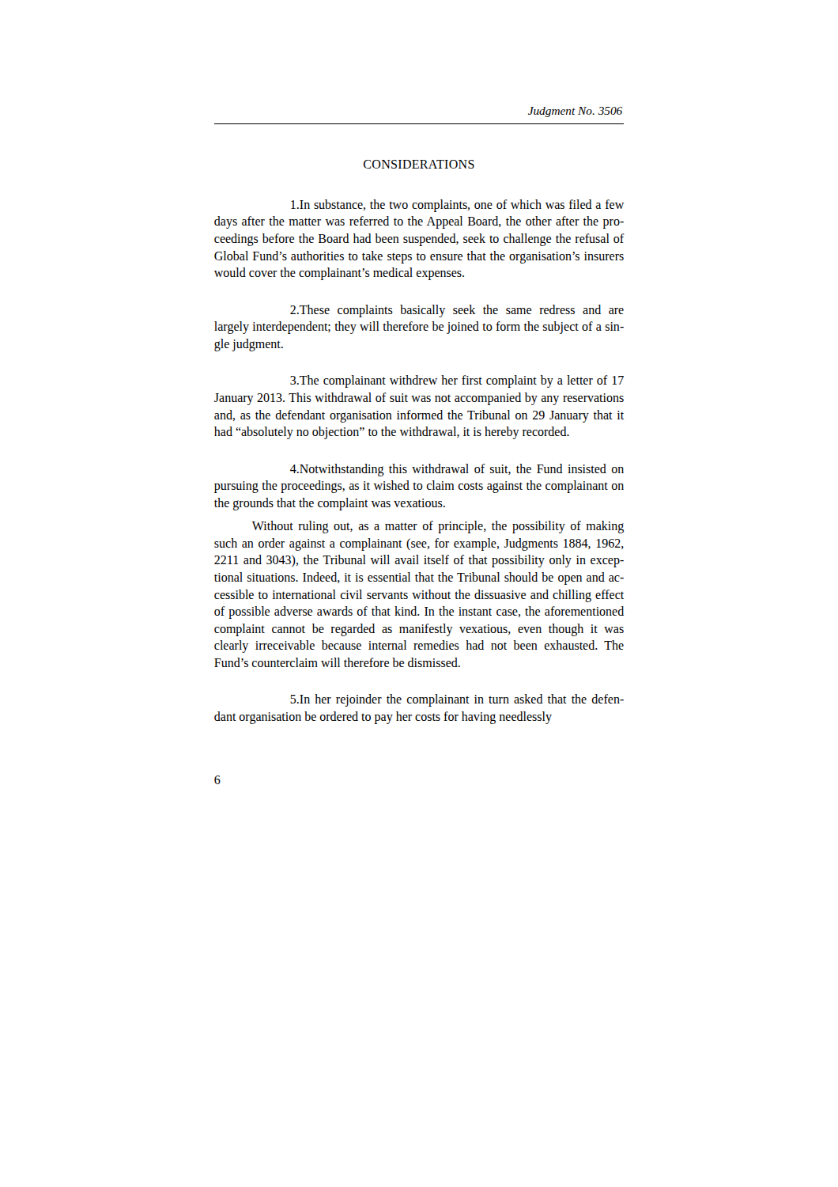Judgment No. 3506
CONSIDERATIONS
1. In substance, the two complaints, one of which was filed a few days after the matter was referred to the Appeal Board, the other after the proceedings before the Board had been suspended, seek to challenge the refusal of Global Fund’s authorities to take steps to ensure that the organisation’s insurers would cover the complainant’s medical expenses.
2. These complaints basically seek the same redress and are largely interdependent; they will therefore be joined to form the subject of a single judgment.
3. The complainant withdrew her first complaint by a letter of 17 January 2013. This withdrawal of suit was not accompanied by any reservations and, as the defendant organisation informed the Tribunal on 29 January that it had “absolutely no objection” to the withdrawal, it is hereby recorded.
4. Notwithstanding this withdrawal of suit, the Fund insisted on pursuing the proceedings, as it wished to claim costs against the complainant on the grounds that the complaint was vexatious.
Without ruling out, as a matter of principle, the possibility of making such an order against a complainant (see, for example, Judgments 1884, 1962, 2211 and 3043), the Tribunal will avail itself of that possibility only in exceptional situations. Indeed, it is essential that the Tribunal should be open and accessible to international civil servants without the dissuasive and chilling effect of possible adverse awards of that kind. In the instant case, the aforementioned complaint cannot be regarded as manifestly vexatious, even though it was clearly irreceivable because internal remedies had not been exhausted. The Fund’s counterclaim will therefore be dismissed.
5. In her rejoinder the complainant in turn asked that the defendant organisation be ordered to pay her costs for having needlessly
6